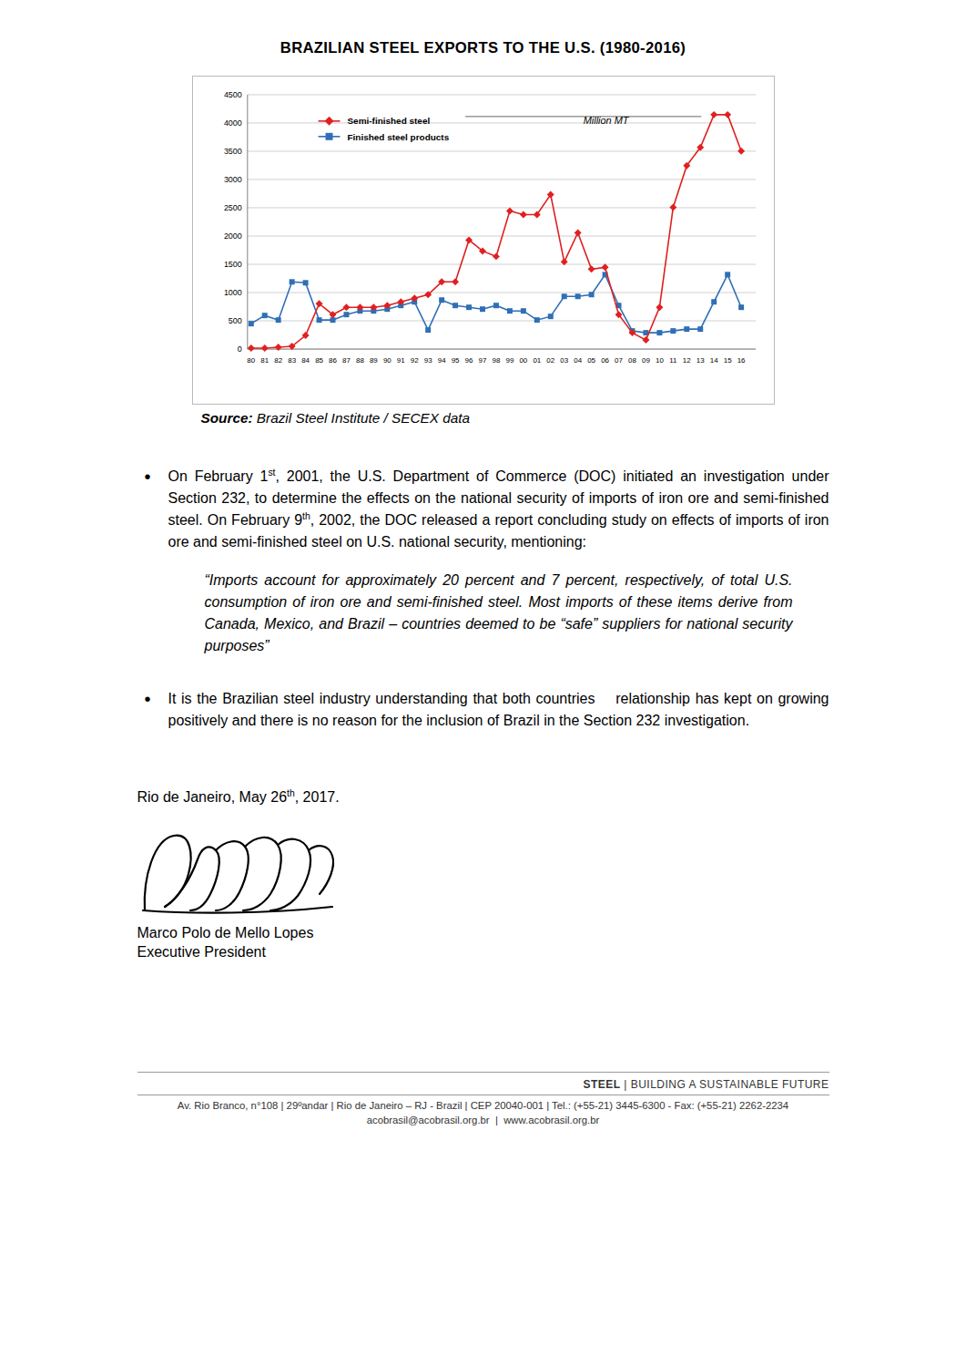BRAZILIAN STEEL EXPORTS TO THE U.S. (1980-2016)
0 500 1000 1500 2000 2500 3000 3500 4000 4500 80 81 82 83 84 85 86 87 88 89 90 91 92 93 94 95 96 97 98 99 00 01 02 03 04 05 06 07 08 09 10 11 12 13 14 15 16 Semi-finished steel Finished steel products Million MT
Source: Brazil Steel Institute / SECEX data
On February 1st, 2001, the U.S. Department of Commerce (DOC) initiated an investigation under Section 232, to determine the effects on the national security of imports of iron ore and semi-finished steel. On February 9th, 2002, the DOC released a report concluding study on effects of imports of iron ore and semi-finished steel on U.S. national security, mentioning:
“Imports account for approximately 20 percent and 7 percent, respectively, of total U.S. consumption of iron ore and semi-finished steel. Most imports of these items derive from Canada, Mexico, and Brazil – countries deemed to be “safe” suppliers for national security purposes”
It is the Brazilian steel industry understanding that both countries relationship has kept on growing positively and there is no reason for the inclusion of Brazil in the Section 232 investigation.
Rio de Janeiro, May 26th, 2017.
Marco Polo de Mello Lopes
Executive President
STEEL | BUILDING A SUSTAINABLE FUTURE
Av. Rio Branco, n°108 | 29ºandar | Rio de Janeiro – RJ - Brazil | CEP 20040-001 | Tel.: (+55-21) 3445-6300 - Fax: (+55-21) 2262-2234
acobrasil@acobrasil.org.br | www.acobrasil.org.br